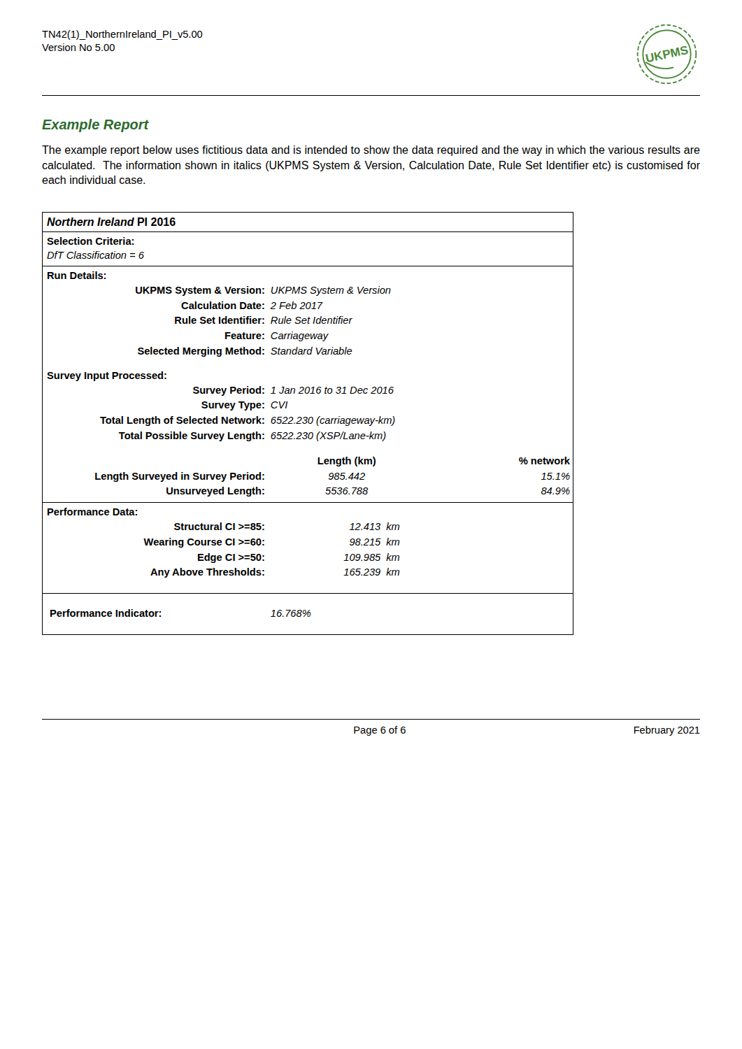TN42(1)_NorthernIreland_PI_v5.00
Version No 5.00
UKPMS
Example Report
The example report below uses fictitious data and is intended to show the data required and the way in which the various results are calculated. The information shown in italics (UKPMS System & Version, Calculation Date, Rule Set Identifier etc) is customised for each individual case.
Northern Ireland PI 2016
Selection Criteria:
DfT Classification = 6
Run Details:
| UKPMS System & Version: | UKPMS System & Version |
| Calculation Date: | 2 Feb 2017 |
| Rule Set Identifier: | Rule Set Identifier |
| Feature: | Carriageway |
| Selected Merging Method: | Standard Variable |
Survey Input Processed:
| Survey Period: | 1 Jan 2016 to 31 Dec 2016 |
| Survey Type: | CVI |
| Total Length of Selected Network: | 6522.230 (carriageway-km) |
| Total Possible Survey Length: | 6522.230 (XSP/Lane-km) |
| | Length (km) | % network |
| Length Surveyed in Survey Period: | 985.442 | 15.1% |
| Unsurveyed Length: | 5536.788 | 84.9% |
Performance Data:
| Structural CI >=85: | 12.413 | km | |
| Wearing Course CI >=60: | 98.215 | km | |
| Edge CI >=50: | 109.985 | km | |
| Any Above Thresholds: | 165.239 | km | |
| Performance Indicator: | 16.768% |
Page 6 of 6
February 2021